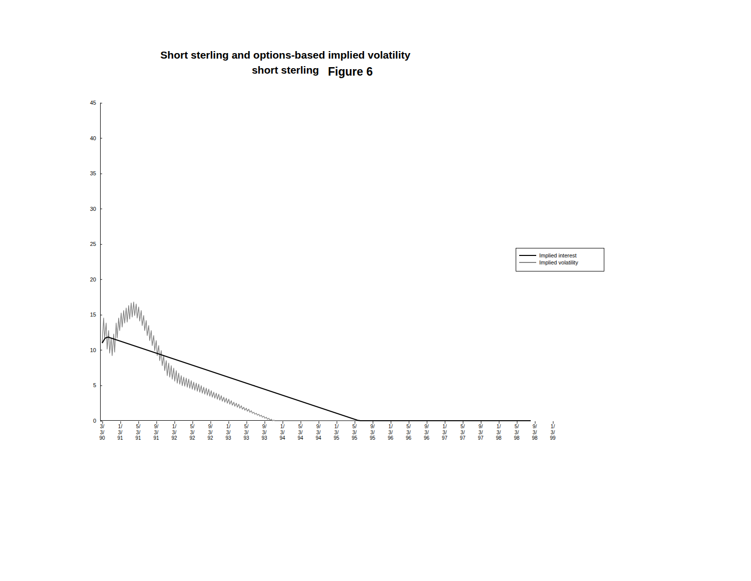Short sterling and options-based implied volatility
short sterling
Figure 6
0
5
10
15
20
25
30
35
40
45
3/3/90
1/3/91
5/3/91
9/3/91
1/3/92
5/3/92
9/3/92
1/3/93
5/3/93
9/3/93
1/3/94
5/3/94
9/3/94
1/3/95
5/3/95
9/3/95
1/3/96
5/3/96
9/3/96
1/3/97
5/3/97
9/3/97
1/3/98
5/3/98
9/3/98
1/3/99
Implied interest
Implied volatility